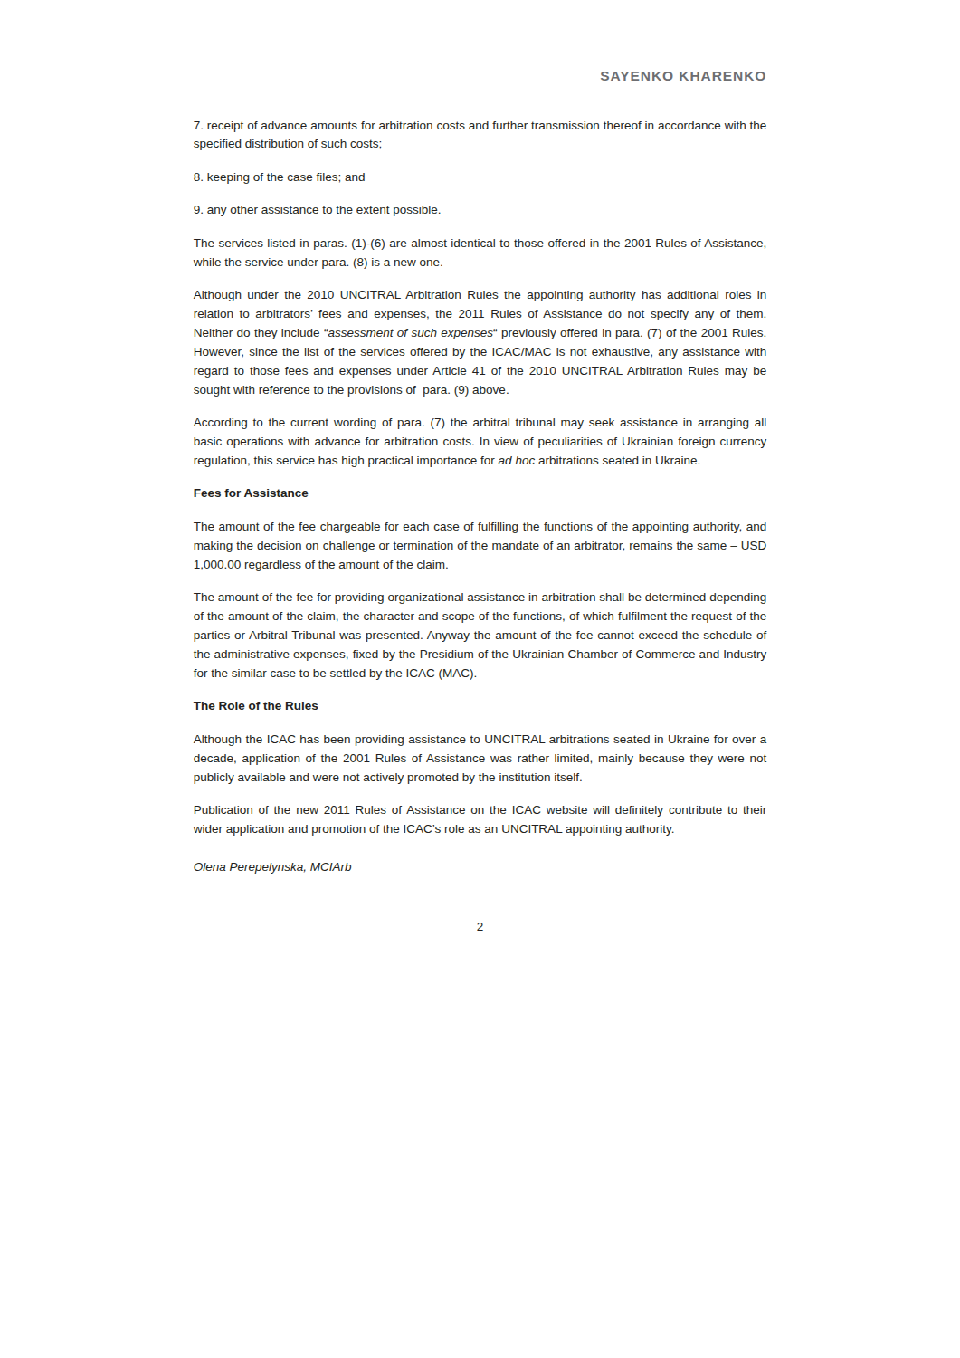SAYENKO KHARENKO
7. receipt of advance amounts for arbitration costs and further transmission thereof in accordance with the specified distribution of such costs;
8. keeping of the case files; and
9. any other assistance to the extent possible.
The services listed in paras. (1)-(6) are almost identical to those offered in the 2001 Rules of Assistance, while the service under para. (8) is a new one.
Although under the 2010 UNCITRAL Arbitration Rules the appointing authority has additional roles in relation to arbitrators’ fees and expenses, the 2011 Rules of Assistance do not specify any of them. Neither do they include “assessment of such expenses“ previously offered in para. (7) of the 2001 Rules. However, since the list of the services offered by the ICAC/MAC is not exhaustive, any assistance with regard to those fees and expenses under Article 41 of the 2010 UNCITRAL Arbitration Rules may be sought with reference to the provisions of para. (9) above.
According to the current wording of para. (7) the arbitral tribunal may seek assistance in arranging all basic operations with advance for arbitration costs. In view of peculiarities of Ukrainian foreign currency regulation, this service has high practical importance for ad hoc arbitrations seated in Ukraine.
Fees for Assistance
The amount of the fee chargeable for each case of fulfilling the functions of the appointing authority, and making the decision on challenge or termination of the mandate of an arbitrator, remains the same – USD 1,000.00 regardless of the amount of the claim.
The amount of the fee for providing organizational assistance in arbitration shall be determined depending of the amount of the claim, the character and scope of the functions, of which fulfilment the request of the parties or Arbitral Tribunal was presented. Anyway the amount of the fee cannot exceed the schedule of the administrative expenses, fixed by the Presidium of the Ukrainian Chamber of Commerce and Industry for the similar case to be settled by the ICAC (MAC).
The Role of the Rules
Although the ICAC has been providing assistance to UNCITRAL arbitrations seated in Ukraine for over a decade, application of the 2001 Rules of Assistance was rather limited, mainly because they were not publicly available and were not actively promoted by the institution itself.
Publication of the new 2011 Rules of Assistance on the ICAC website will definitely contribute to their wider application and promotion of the ICAC’s role as an UNCITRAL appointing authority.
Olena Perepelynska, MCIArb
2